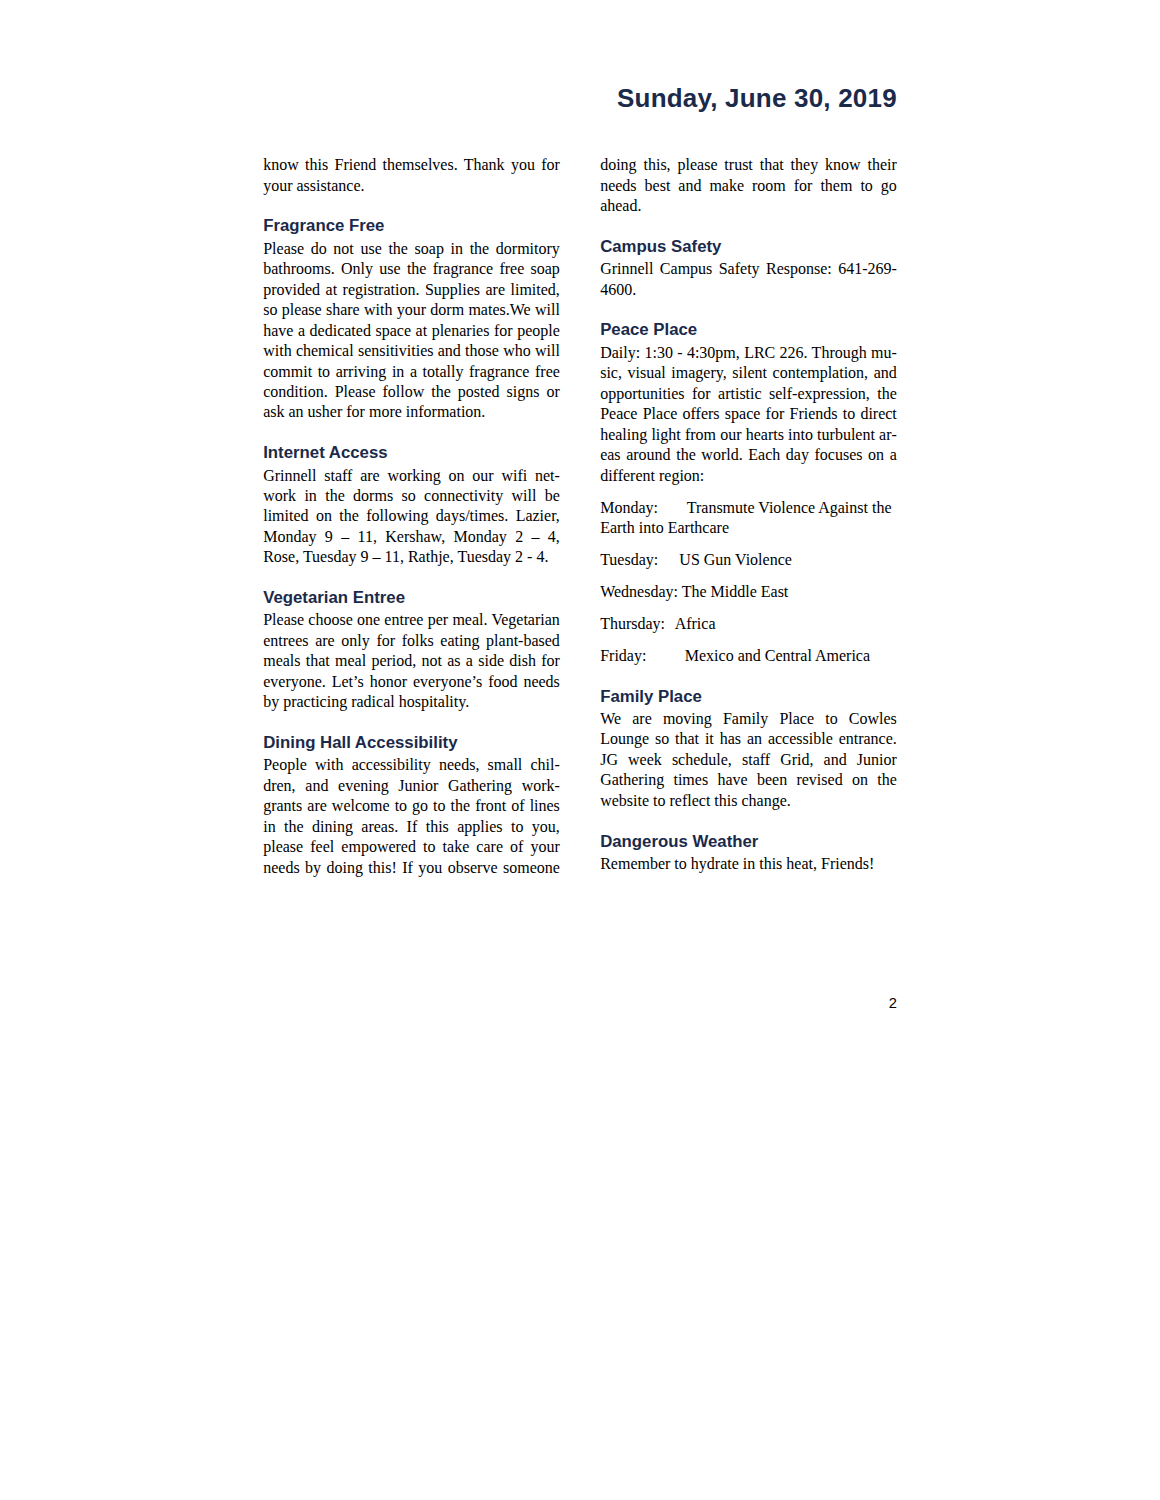Sunday, June 30, 2019
know this Friend themselves. Thank you for your assistance.
Fragrance Free
Please do not use the soap in the dormitory bathrooms. Only use the fragrance free soap provided at registration. Supplies are limited, so please share with your dorm mates.We will have a dedicated space at plenaries for people with chemical sensitivities and those who will commit to arriving in a totally fragrance free condition. Please follow the posted signs or ask an usher for more information.
Internet Access
Grinnell staff are working on our wifi network in the dorms so connectivity will be limited on the following days/times. Lazier, Monday 9 – 11, Kershaw, Monday 2 – 4, Rose, Tuesday 9 – 11, Rathje, Tuesday 2 - 4.
Vegetarian Entree
Please choose one entree per meal. Vegetarian entrees are only for folks eating plant-based meals that meal period, not as a side dish for everyone. Let’s honor everyone’s food needs by practicing radical hospitality.
Dining Hall Accessibility
People with accessibility needs, small children, and evening Junior Gathering workgrants are welcome to go to the front of lines in the dining areas. If this applies to you, please feel empowered to take care of your needs by doing this! If you observe someone doing this, please trust that they know their needs best and make room for them to go ahead.
Campus Safety
Grinnell Campus Safety Response: 641-269-4600.
Peace Place
Daily: 1:30 - 4:30pm, LRC 226. Through music, visual imagery, silent contemplation, and opportunities for artistic self-expression, the Peace Place offers space for Friends to direct healing light from our hearts into turbulent areas around the world. Each day focuses on a different region:
Monday: Transmute Violence Against the Earth into Earthcare
Tuesday: US Gun Violence
Wednesday: The Middle East
Thursday: Africa
Friday: Mexico and Central America
Family Place
We are moving Family Place to Cowles Lounge so that it has an accessible entrance. JG week schedule, staff Grid, and Junior Gathering times have been revised on the website to reflect this change.
Dangerous Weather
Remember to hydrate in this heat, Friends!
2